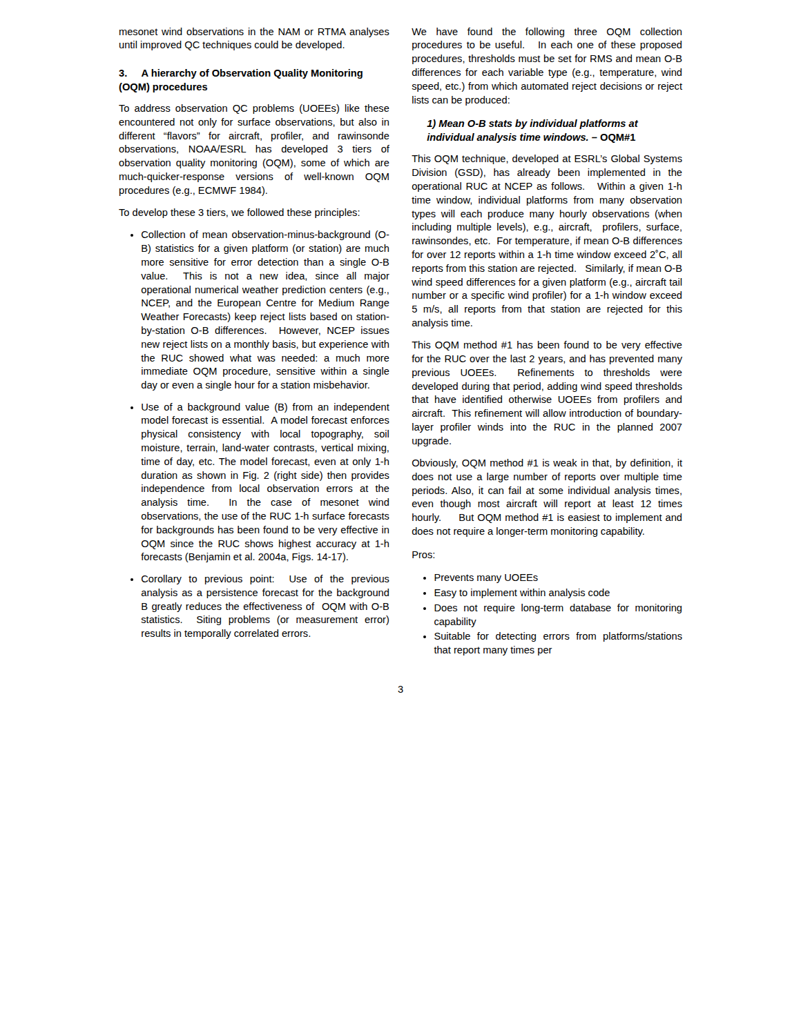mesonet wind observations in the NAM or RTMA analyses until improved QC techniques could be developed.
3. A hierarchy of Observation Quality Monitoring (OQM) procedures
To address observation QC problems (UOEEs) like these encountered not only for surface observations, but also in different “flavors” for aircraft, profiler, and rawinsonde observations, NOAA/ESRL has developed 3 tiers of observation quality monitoring (OQM), some of which are much-quicker-response versions of well-known OQM procedures (e.g., ECMWF 1984).
To develop these 3 tiers, we followed these principles:
Collection of mean observation-minus-background (O-B) statistics for a given platform (or station) are much more sensitive for error detection than a single O-B value. This is not a new idea, since all major operational numerical weather prediction centers (e.g., NCEP, and the European Centre for Medium Range Weather Forecasts) keep reject lists based on station-by-station O-B differences. However, NCEP issues new reject lists on a monthly basis, but experience with the RUC showed what was needed: a much more immediate OQM procedure, sensitive within a single day or even a single hour for a station misbehavior.
Use of a background value (B) from an independent model forecast is essential. A model forecast enforces physical consistency with local topography, soil moisture, terrain, land-water contrasts, vertical mixing, time of day, etc. The model forecast, even at only 1-h duration as shown in Fig. 2 (right side) then provides independence from local observation errors at the analysis time. In the case of mesonet wind observations, the use of the RUC 1-h surface forecasts for backgrounds has been found to be very effective in OQM since the RUC shows highest accuracy at 1-h forecasts (Benjamin et al. 2004a, Figs. 14-17).
Corollary to previous point: Use of the previous analysis as a persistence forecast for the background B greatly reduces the effectiveness of OQM with O-B statistics. Siting problems (or measurement error) results in temporally correlated errors.
We have found the following three OQM collection procedures to be useful. In each one of these proposed procedures, thresholds must be set for RMS and mean O-B differences for each variable type (e.g., temperature, wind speed, etc.) from which automated reject decisions or reject lists can be produced:
1) Mean O-B stats by individual platforms at individual analysis time windows. – OQM#1
This OQM technique, developed at ESRL’s Global Systems Division (GSD), has already been implemented in the operational RUC at NCEP as follows. Within a given 1-h time window, individual platforms from many observation types will each produce many hourly observations (when including multiple levels), e.g., aircraft, profilers, surface, rawinsondes, etc. For temperature, if mean O-B differences for over 12 reports within a 1-h time window exceed 2˚C, all reports from this station are rejected. Similarly, if mean O-B wind speed differences for a given platform (e.g., aircraft tail number or a specific wind profiler) for a 1-h window exceed 5 m/s, all reports from that station are rejected for this analysis time.
This OQM method #1 has been found to be very effective for the RUC over the last 2 years, and has prevented many previous UOEEs. Refinements to thresholds were developed during that period, adding wind speed thresholds that have identified otherwise UOEEs from profilers and aircraft. This refinement will allow introduction of boundary-layer profiler winds into the RUC in the planned 2007 upgrade.
Obviously, OQM method #1 is weak in that, by definition, it does not use a large number of reports over multiple time periods. Also, it can fail at some individual analysis times, even though most aircraft will report at least 12 times hourly. But OQM method #1 is easiest to implement and does not require a longer-term monitoring capability.
Pros:
Prevents many UOEEs
Easy to implement within analysis code
Does not require long-term database for monitoring capability
Suitable for detecting errors from platforms/stations that report many times per
3